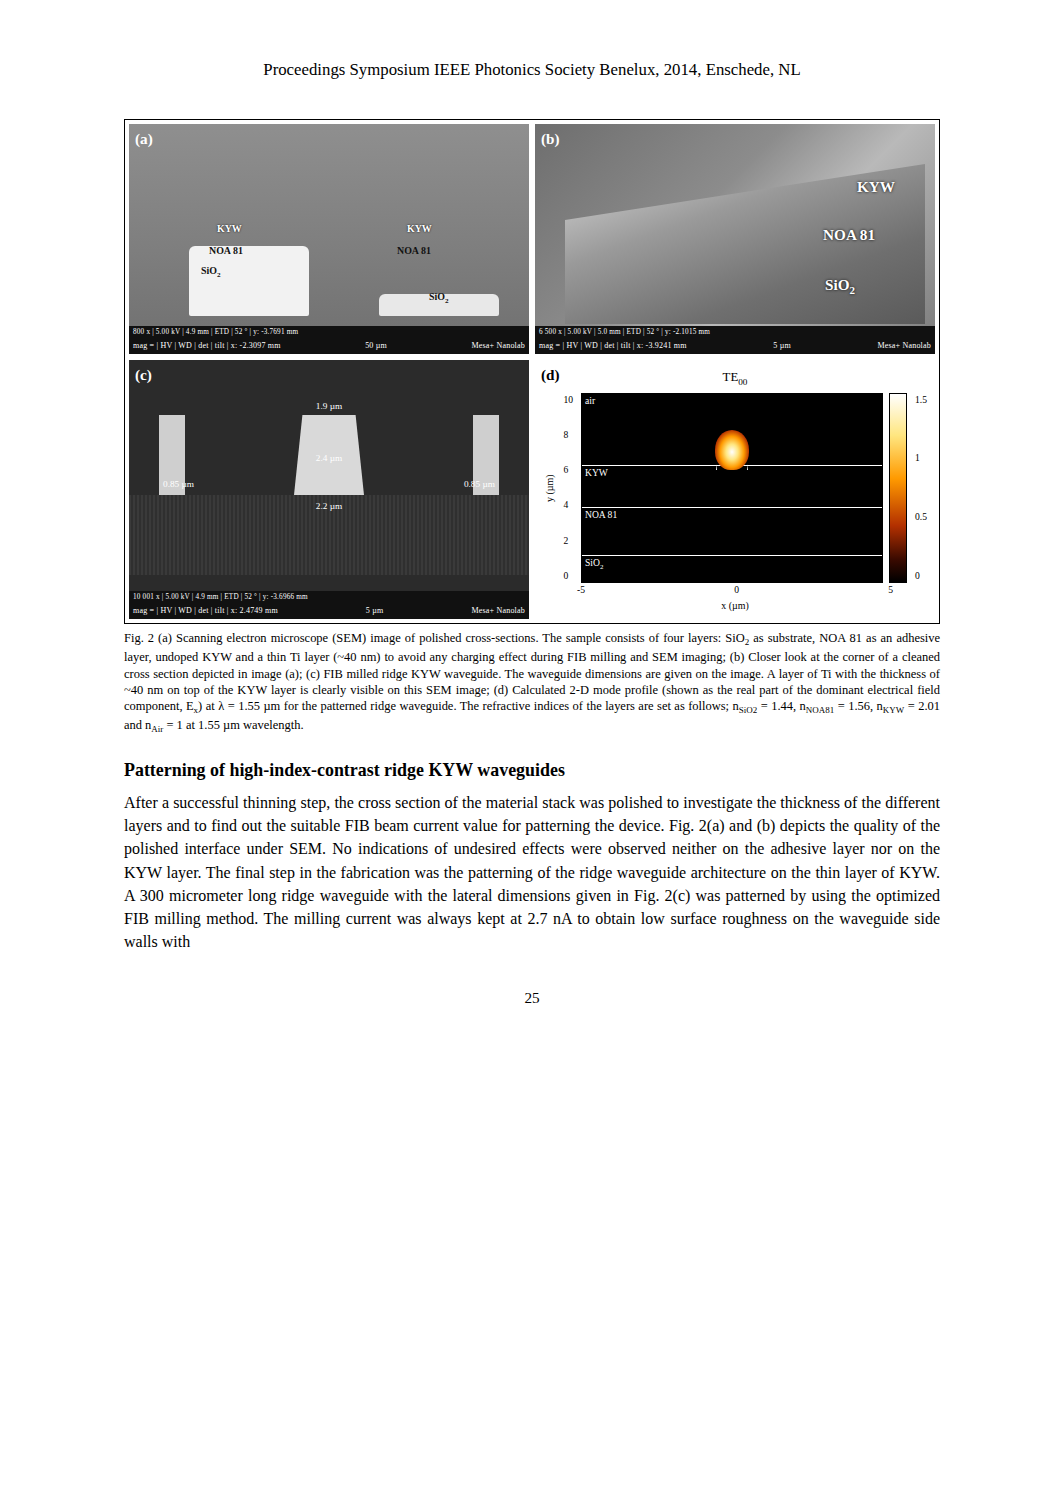Proceedings Symposium IEEE Photonics Society Benelux, 2014, Enschede, NL
(a)
KYW NOA 81 SiO2 KYW NOA 81 SiO2
mag = | HV | WD | det | tilt | x: -2.3097 mm 50 µm Mesa+ Nanolab
800 x | 5.00 kV | 4.9 mm | ETD | 52 ° | y: -3.7691 mm
(b)
KYW NOA 81 SiO2
mag = | HV | WD | det | tilt | x: -3.9241 mm 5 µm Mesa+ Nanolab
6 500 x | 5.00 kV | 5.0 mm | ETD | 52 ° | y: -2.1015 mm
(c)
1.9 µm 2.4 µm 2.2 µm 0.85 µm 0.85 µm
mag = | HV | WD | det | tilt | x: 2.4749 mm 5 µm Mesa+ Nanolab
10 001 x | 5.00 kV | 4.9 mm | ETD | 52 ° | y: -3.6966 mm
(d)
TE00
y (µm)
1086420
air
KYW
NOA 81
SiO2
1.510.50
-505
x (µm)
Fig. 2 (a) Scanning electron microscope (SEM) image of polished cross-sections. The sample consists of four layers: SiO2 as substrate, NOA 81 as an adhesive layer, undoped KYW and a thin Ti layer (~40 nm) to avoid any charging effect during FIB milling and SEM imaging; (b) Closer look at the corner of a cleaned cross section depicted in image (a); (c) FIB milled ridge KYW waveguide. The waveguide dimensions are given on the image. A layer of Ti with the thickness of ~40 nm on top of the KYW layer is clearly visible on this SEM image; (d) Calculated 2-D mode profile (shown as the real part of the dominant electrical field component, Ex) at λ = 1.55 µm for the patterned ridge waveguide. The refractive indices of the layers are set as follows; nSiO2 = 1.44, nNOA81 = 1.56, nKYW = 2.01 and nAir = 1 at 1.55 µm wavelength.
Patterning of high-index-contrast ridge KYW waveguides
After a successful thinning step, the cross section of the material stack was polished to investigate the thickness of the different layers and to find out the suitable FIB beam current value for patterning the device. Fig. 2(a) and (b) depicts the quality of the polished interface under SEM. No indications of undesired effects were observed neither on the adhesive layer nor on the KYW layer. The final step in the fabrication was the patterning of the ridge waveguide architecture on the thin layer of KYW. A 300 micrometer long ridge waveguide with the lateral dimensions given in Fig. 2(c) was patterned by using the optimized FIB milling method. The milling current was always kept at 2.7 nA to obtain low surface roughness on the waveguide side walls with
25